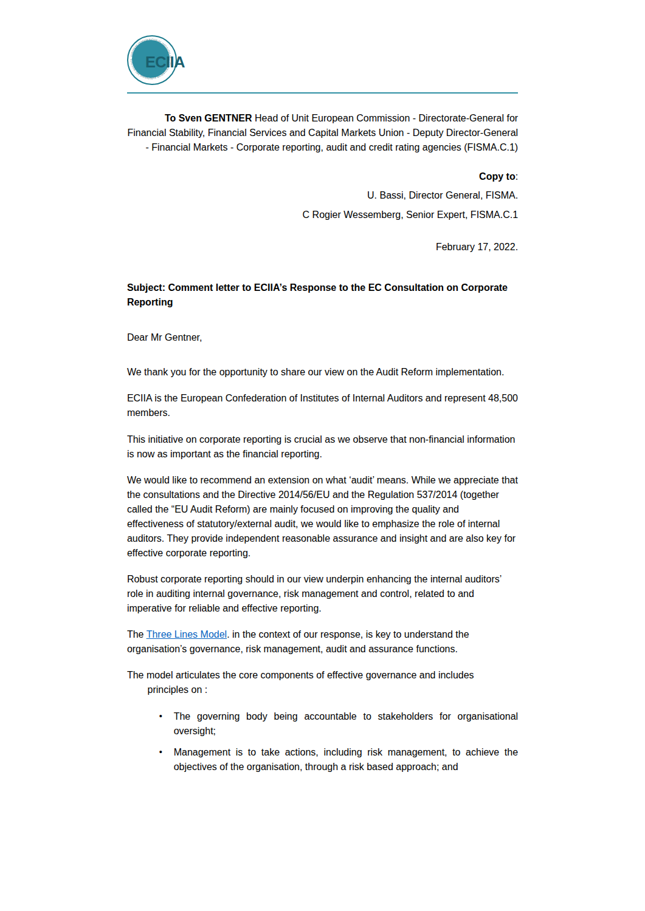EUROPEAN CONFEDERATION OF INSTITUTES OF INTERNAL AUDITING CONFEDERATION EUROPEENNE DES INSTITUTS D'AUDIT INTERNE
ECIIA
To Sven GENTNER Head of Unit European Commission - Directorate-General for Financial Stability, Financial Services and Capital Markets Union - Deputy Director-General - Financial Markets - Corporate reporting, audit and credit rating agencies (FISMA.C.1)
Copy to:
U. Bassi, Director General, FISMA.
C Rogier Wessemberg, Senior Expert, FISMA.C.1
February 17, 2022.
Subject: Comment letter to ECIIA’s Response to the EC Consultation on Corporate Reporting
Dear Mr Gentner,
We thank you for the opportunity to share our view on the Audit Reform implementation.
ECIIA is the European Confederation of Institutes of Internal Auditors and represent 48,500 members.
This initiative on corporate reporting is crucial as we observe that non-financial information is now as important as the financial reporting.
We would like to recommend an extension on what ‘audit’ means. While we appreciate that the consultations and the Directive 2014/56/EU and the Regulation 537/2014 (together called the “EU Audit Reform) are mainly focused on improving the quality and effectiveness of statutory/external audit, we would like to emphasize the role of internal auditors. They provide independent reasonable assurance and insight and are also key for effective corporate reporting.
Robust corporate reporting should in our view underpin enhancing the internal auditors’ role in auditing internal governance, risk management and control, related to and imperative for reliable and effective reporting.
The Three Lines Model. in the context of our response, is key to understand the organisation’s governance, risk management, audit and assurance functions.
The model articulates the core components of effective governance and includes principles on :
The governing body being accountable to stakeholders for organisational oversight;
Management is to take actions, including risk management, to achieve the objectives of the organisation, through a risk based approach; and